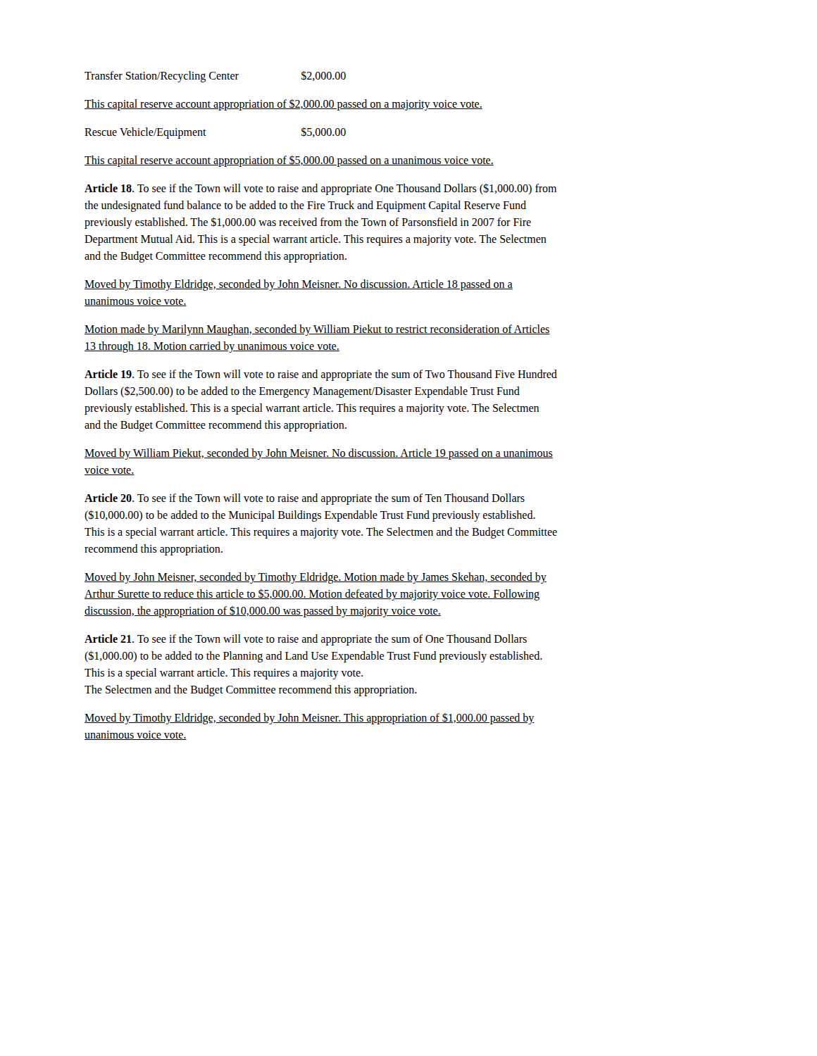Transfer Station/Recycling Center$2,000.00
This capital reserve account appropriation of $2,000.00 passed on a majority voice vote.
Rescue Vehicle/Equipment$5,000.00
This capital reserve account appropriation of $5,000.00 passed on a unanimous voice vote.
Article 18. To see if the Town will vote to raise and appropriate One Thousand Dollars ($1,000.00) from the undesignated fund balance to be added to the Fire Truck and Equipment Capital Reserve Fund previously established. The $1,000.00 was received from the Town of Parsonsfield in 2007 for Fire Department Mutual Aid. This is a special warrant article. This requires a majority vote. The Selectmen and the Budget Committee recommend this appropriation.
Moved by Timothy Eldridge, seconded by John Meisner. No discussion. Article 18 passed on a unanimous voice vote.
Motion made by Marilynn Maughan, seconded by William Piekut to restrict reconsideration of Articles 13 through 18. Motion carried by unanimous voice vote.
Article 19. To see if the Town will vote to raise and appropriate the sum of Two Thousand Five Hundred Dollars ($2,500.00) to be added to the Emergency Management/Disaster Expendable Trust Fund previously established. This is a special warrant article. This requires a majority vote. The Selectmen and the Budget Committee recommend this appropriation.
Moved by William Piekut, seconded by John Meisner. No discussion. Article 19 passed on a unanimous voice vote.
Article 20. To see if the Town will vote to raise and appropriate the sum of Ten Thousand Dollars ($10,000.00) to be added to the Municipal Buildings Expendable Trust Fund previously established. This is a special warrant article. This requires a majority vote. The Selectmen and the Budget Committee recommend this appropriation.
Moved by John Meisner, seconded by Timothy Eldridge. Motion made by James Skehan, seconded by Arthur Surette to reduce this article to $5,000.00. Motion defeated by majority voice vote. Following discussion, the appropriation of $10,000.00 was passed by majority voice vote.
Article 21. To see if the Town will vote to raise and appropriate the sum of One Thousand Dollars ($1,000.00) to be added to the Planning and Land Use Expendable Trust Fund previously established. This is a special warrant article. This requires a majority vote.
The Selectmen and the Budget Committee recommend this appropriation.
Moved by Timothy Eldridge, seconded by John Meisner. This appropriation of $1,000.00 passed by unanimous voice vote.